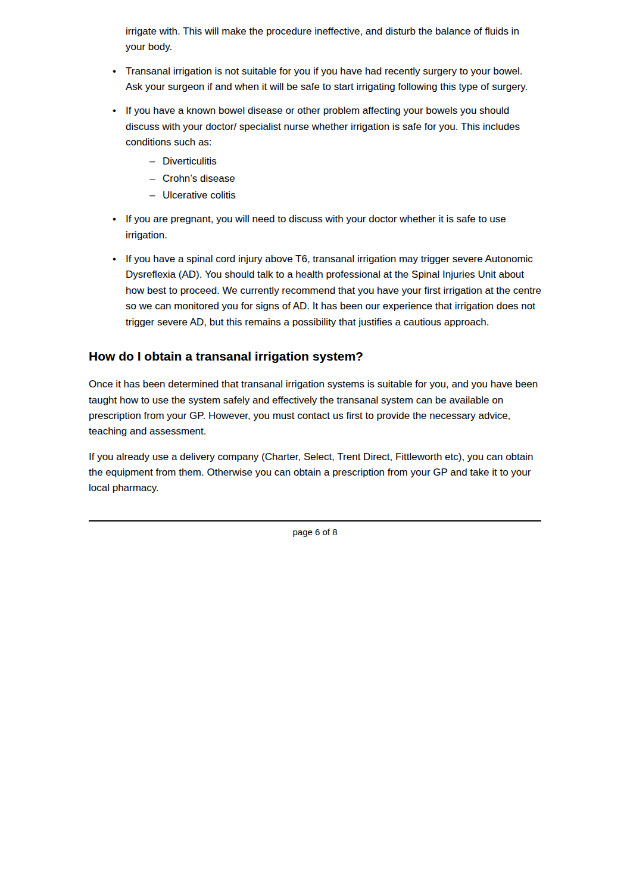irrigate with. This will make the procedure ineffective, and disturb the balance of fluids in your body.
Transanal irrigation is not suitable for you if you have had recently surgery to your bowel. Ask your surgeon if and when it will be safe to start irrigating following this type of surgery.
If you have a known bowel disease or other problem affecting your bowels you should discuss with your doctor/ specialist nurse whether irrigation is safe for you. This includes conditions such as:
Diverticulitis
Crohn’s disease
Ulcerative colitis
If you are pregnant, you will need to discuss with your doctor whether it is safe to use irrigation.
If you have a spinal cord injury above T6, transanal irrigation may trigger severe Autonomic Dysreflexia (AD). You should talk to a health professional at the Spinal Injuries Unit about how best to proceed. We currently recommend that you have your first irrigation at the centre so we can monitored you for signs of AD. It has been our experience that irrigation does not trigger severe AD, but this remains a possibility that justifies a cautious approach.
How do I obtain a transanal irrigation system?
Once it has been determined that transanal irrigation systems is suitable for you, and you have been taught how to use the system safely and effectively the transanal system can be available on prescription from your GP. However, you must contact us first to provide the necessary advice, teaching and assessment.
If you already use a delivery company (Charter, Select, Trent Direct, Fittleworth etc), you can obtain the equipment from them. Otherwise you can obtain a prescription from your GP and take it to your local pharmacy.
page 6 of 8